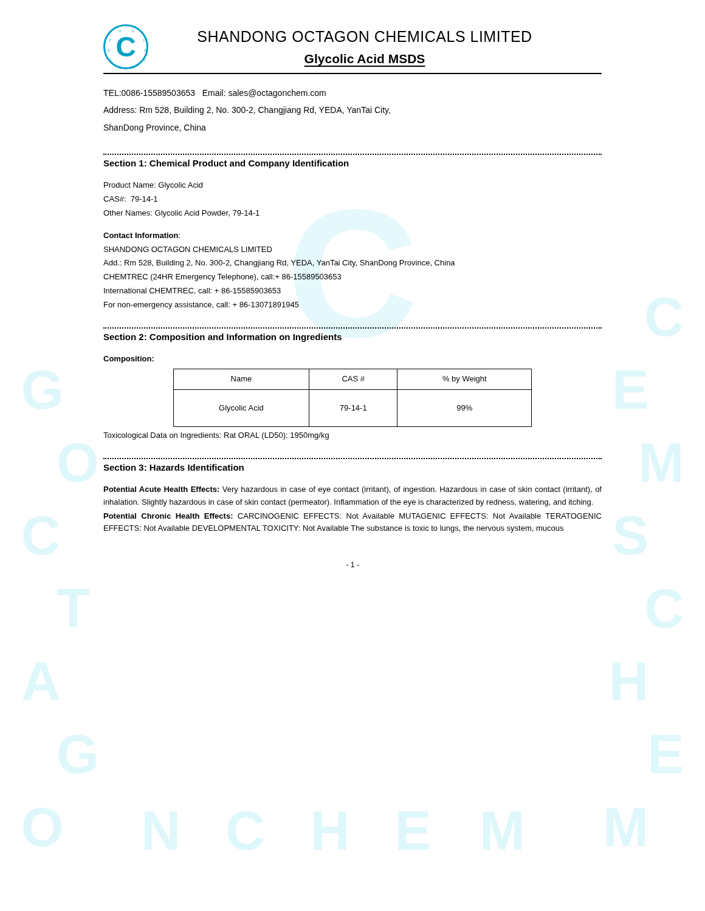C
G
O
C
T
A
G
O
C
E
M
S
C
H
E
M
N
C
H
E
M
C
O C T T A A G G O N
SHANDONG OCTAGON CHEMICALS LIMITED
Glycolic Acid MSDS
TEL:0086-15589503653 Email: sales@octagonchem.com
Address: Rm 528, Building 2, No. 300-2, Changjiang Rd, YEDA, YanTai City,
ShanDong Province, China
Section 1: Chemical Product and Company Identification
Product Name: Glycolic Acid
CAS#: 79-14-1
Other Names: Glycolic Acid Powder, 79-14-1
Contact Information:
SHANDONG OCTAGON CHEMICALS LIMITED
Add.: Rm 528, Building 2, No. 300-2, Changjiang Rd, YEDA, YanTai City, ShanDong Province, China
CHEMTREC (24HR Emergency Telephone), call:+ 86-15589503653
International CHEMTREC, call: + 86-15585903653
For non-emergency assistance, call: + 86-13071891945
Section 2: Composition and Information on Ingredients
Composition:
| Name | CAS # | % by Weight |
| --- | --- | --- |
| Glycolic Acid | 79-14-1 | 99% |
Toxicological Data on Ingredients: Rat ORAL (LD50): 1950mg/kg
Section 3: Hazards Identification
Potential Acute Health Effects: Very hazardous in case of eye contact (irritant), of ingestion. Hazardous in case of skin contact (irritant), of inhalation. Slightly hazardous in case of skin contact (permeator). Inflammation of the eye is characterized by redness, watering, and itching.
Potential Chronic Health Effects: CARCINOGENIC EFFECTS: Not Available MUTAGENIC EFFECTS: Not Available TERATOGENIC EFFECTS: Not Available DEVELOPMENTAL TOXICITY: Not Available The substance is toxic to lungs, the nervous system, mucous
- 1 -